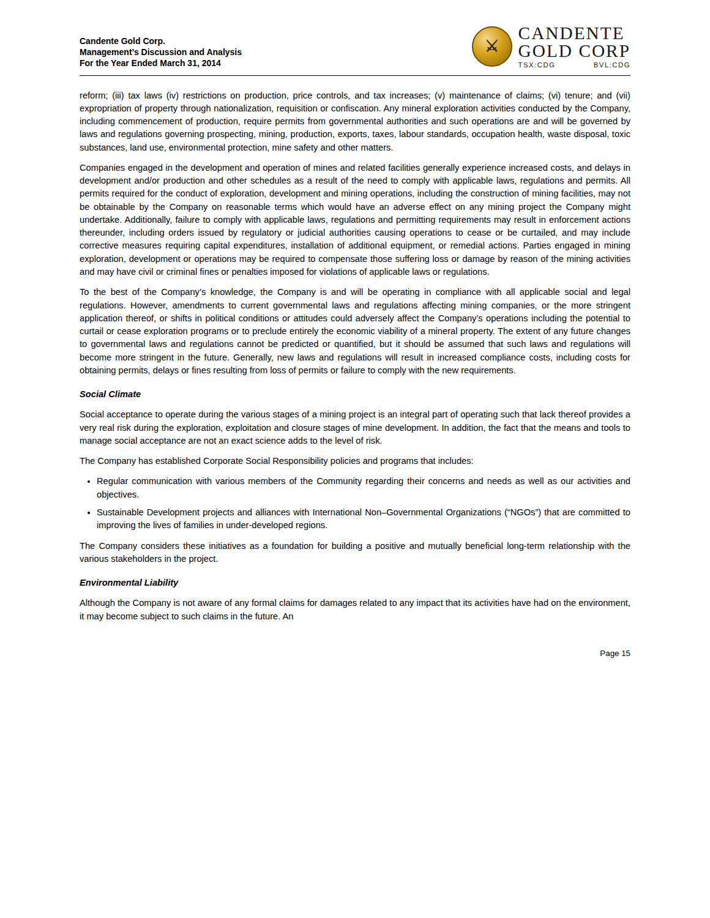Candente Gold Corp.
Management’s Discussion and Analysis
For the Year Ended March 31, 2014
⚔
CANDENTE
GOLD CORP
TSX:CDG BVL:CDG
reform; (iii) tax laws (iv) restrictions on production, price controls, and tax increases; (v) maintenance of claims; (vi) tenure; and (vii) expropriation of property through nationalization, requisition or confiscation. Any mineral exploration activities conducted by the Company, including commencement of production, require permits from governmental authorities and such operations are and will be governed by laws and regulations governing prospecting, mining, production, exports, taxes, labour standards, occupation health, waste disposal, toxic substances, land use, environmental protection, mine safety and other matters.
Companies engaged in the development and operation of mines and related facilities generally experience increased costs, and delays in development and/or production and other schedules as a result of the need to comply with applicable laws, regulations and permits. All permits required for the conduct of exploration, development and mining operations, including the construction of mining facilities, may not be obtainable by the Company on reasonable terms which would have an adverse effect on any mining project the Company might undertake. Additionally, failure to comply with applicable laws, regulations and permitting requirements may result in enforcement actions thereunder, including orders issued by regulatory or judicial authorities causing operations to cease or be curtailed, and may include corrective measures requiring capital expenditures, installation of additional equipment, or remedial actions. Parties engaged in mining exploration, development or operations may be required to compensate those suffering loss or damage by reason of the mining activities and may have civil or criminal fines or penalties imposed for violations of applicable laws or regulations.
To the best of the Company’s knowledge, the Company is and will be operating in compliance with all applicable social and legal regulations. However, amendments to current governmental laws and regulations affecting mining companies, or the more stringent application thereof, or shifts in political conditions or attitudes could adversely affect the Company’s operations including the potential to curtail or cease exploration programs or to preclude entirely the economic viability of a mineral property. The extent of any future changes to governmental laws and regulations cannot be predicted or quantified, but it should be assumed that such laws and regulations will become more stringent in the future. Generally, new laws and regulations will result in increased compliance costs, including costs for obtaining permits, delays or fines resulting from loss of permits or failure to comply with the new requirements.
Social Climate
Social acceptance to operate during the various stages of a mining project is an integral part of operating such that lack thereof provides a very real risk during the exploration, exploitation and closure stages of mine development. In addition, the fact that the means and tools to manage social acceptance are not an exact science adds to the level of risk.
The Company has established Corporate Social Responsibility policies and programs that includes:
Regular communication with various members of the Community regarding their concerns and needs as well as our activities and objectives.
Sustainable Development projects and alliances with International Non–Governmental Organizations (“NGOs”) that are committed to improving the lives of families in under-developed regions.
The Company considers these initiatives as a foundation for building a positive and mutually beneficial long-term relationship with the various stakeholders in the project.
Environmental Liability
Although the Company is not aware of any formal claims for damages related to any impact that its activities have had on the environment, it may become subject to such claims in the future. An
Page 15